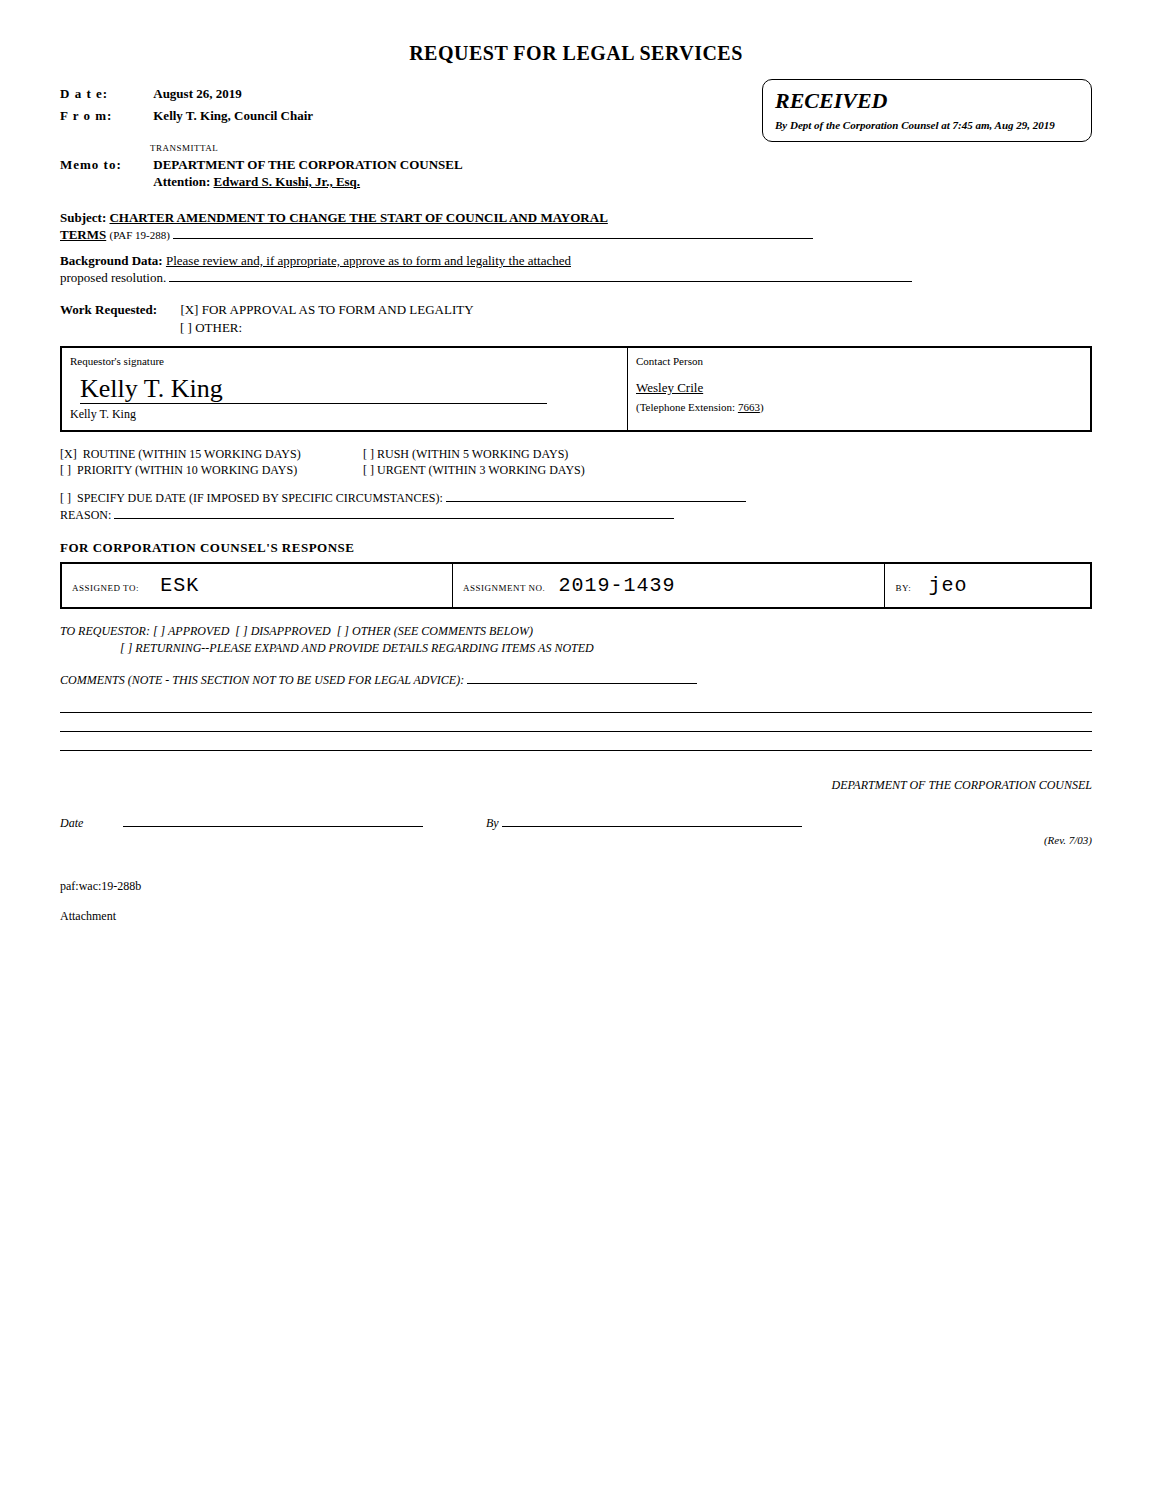REQUEST FOR LEGAL SERVICES
RECEIVED
By Dept of the Corporation Counsel at 7:45 am, Aug 29, 2019
D a t e: August 26, 2019
F r o m: Kelly T. King, Council Chair
TRANSMITTAL
Memo to: DEPARTMENT OF THE CORPORATION COUNSEL
Attention: Edward S. Kushi, Jr., Esq.
Subject: CHARTER AMENDMENT TO CHANGE THE START OF COUNCIL AND MAYORAL
TERMS (PAF 19-288)
Background Data: Please review and, if appropriate, approve as to form and legality the attached
proposed resolution.
Work Requested: [X] FOR APPROVAL AS TO FORM AND LEGALITY
[ ] OTHER:
| Requestor's signature Kelly T. King Kelly T. King | Contact Person Wesley Crile (Telephone Extension: 7663 ) |
[X] ROUTINE (WITHIN 15 WORKING DAYS) [ ] RUSH (WITHIN 5 WORKING DAYS)
[ ] PRIORITY (WITHIN 10 WORKING DAYS) [ ] URGENT (WITHIN 3 WORKING DAYS)
[ ] SPECIFY DUE DATE (IF IMPOSED BY SPECIFIC CIRCUMSTANCES):
REASON:
FOR CORPORATION COUNSEL'S RESPONSE
| ASSIGNED TO: ESK | ASSIGNMENT NO. 2019-1439 | BY: jeo |
TO REQUESTOR: [ ] APPROVED [ ] DISAPPROVED [ ] OTHER (SEE COMMENTS BELOW)
[ ] RETURNING--PLEASE EXPAND AND PROVIDE DETAILS REGARDING ITEMS AS NOTED
COMMENTS (NOTE - THIS SECTION NOT TO BE USED FOR LEGAL ADVICE):
DEPARTMENT OF THE CORPORATION COUNSEL
Date By
(Rev. 7/03)
paf:wac:19-288b
Attachment